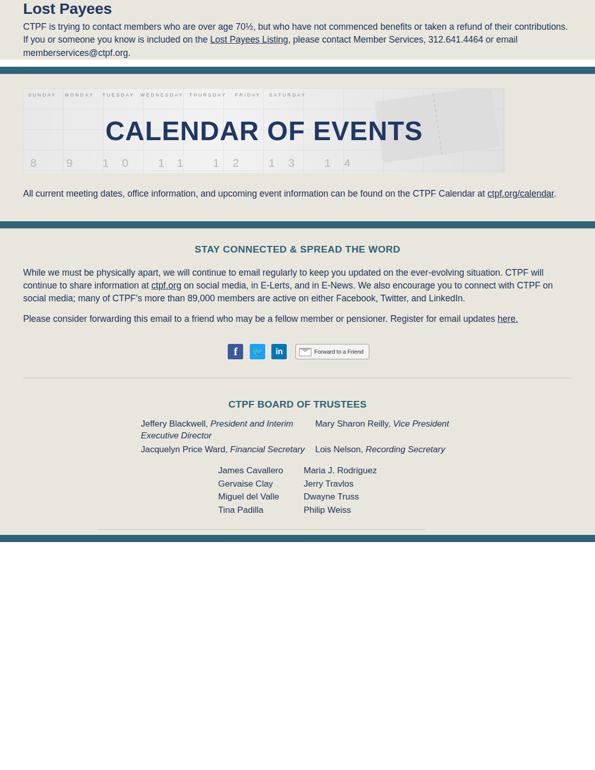Lost Payees
CTPF is trying to contact members who are over age 70½, but who have not commenced benefits or taken a refund of their contributions. If you or someone you know is included on the Lost Payees Listing, please contact Member Services, 312.641.4464 or email memberservices@ctpf.org.
SUNDAY MONDAY TUESDAY WEDNESDAY THURSDAY FRIDAY SATURDAY
CALENDAR OF EVENTS
8 9 10 11 12 13 14
All current meeting dates, office information, and upcoming event information can be found on the CTPF Calendar at ctpf.org/calendar.
STAY CONNECTED & SPREAD THE WORD
While we must be physically apart, we will continue to email regularly to keep you updated on the ever-evolving situation. CTPF will continue to share information at ctpf.org on social media, in E-Lerts, and in E-News. We also encourage you to connect with CTPF on social media; many of CTPF's more than 89,000 members are active on either Facebook, Twitter, and LinkedIn.
Please consider forwarding this email to a friend who may be a fellow member or pensioner. Register for email updates here.
f 🐦 in Forward to a Friend
CTPF BOARD OF TRUSTEES
| Jeffery Blackwell, President and Interim Executive Director | Mary Sharon Reilly, Vice President |
| Jacquelyn Price Ward, Financial Secretary | Lois Nelson, Recording Secretary |
| James Cavallero | Maria J. Rodriguez |
| Gervaise Clay | Jerry Travlos |
| Miguel del Valle | Dwayne Truss |
| Tina Padilla | Philip Weiss |